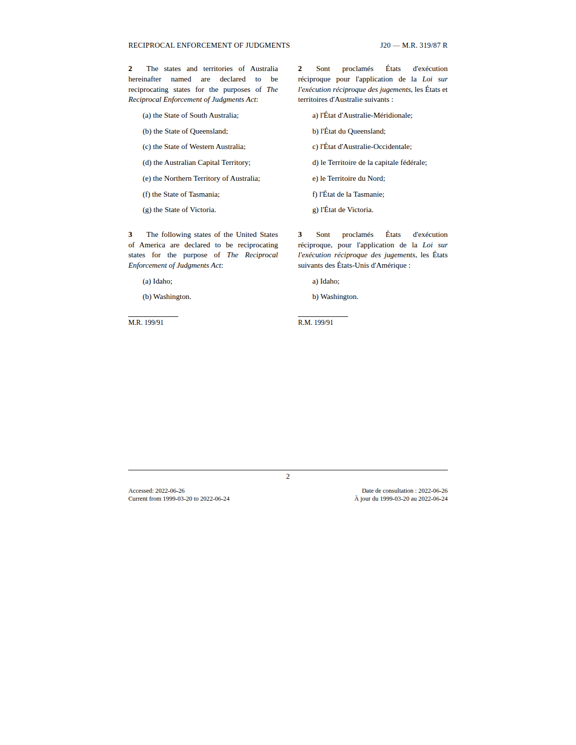Reciprocal Enforcement of Judgments
J20 — M.R. 319/87 R
2 The states and territories of Australia hereinafter named are declared to be reciprocating states for the purposes of The Reciprocal Enforcement of Judgments Act:
(a) the State of South Australia;
(b) the State of Queensland;
(c) the State of Western Australia;
(d) the Australian Capital Territory;
(e) the Northern Territory of Australia;
(f) the State of Tasmania;
(g) the State of Victoria.
3 The following states of the United States of America are declared to be reciprocating states for the purpose of The Reciprocal Enforcement of Judgments Act:
(a) Idaho;
(b) Washington.
M.R. 199/91
2 Sont proclamés États d'exécution réciproque pour l'application de la Loi sur l'exécution réciproque des jugements, les États et territoires d'Australie suivants :
a) l'État d'Australie-Méridionale;
b) l'État du Queensland;
c) l'État d'Australie-Occidentale;
d) le Territoire de la capitale fédérale;
e) le Territoire du Nord;
f) l'État de la Tasmanie;
g) l'État de Victoria.
3 Sont proclamés États d'exécution réciproque, pour l'application de la Loi sur l'exécution réciproque des jugements, les États suivants des États-Unis d'Amérique :
a) Idaho;
b) Washington.
R.M. 199/91
2
Accessed: 2022-06-26
Current from 1999-03-20 to 2022-06-24
Date de consultation : 2022-06-26
À jour du 1999-03-20 au 2022-06-24